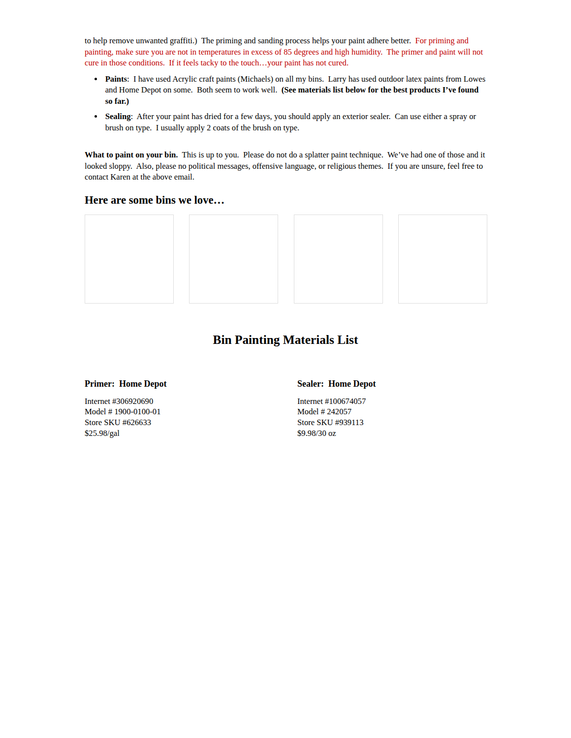to help remove unwanted graffiti.) The priming and sanding process helps your paint adhere better. For priming and painting, make sure you are not in temperatures in excess of 85 degrees and high humidity. The primer and paint will not cure in those conditions. If it feels tacky to the touch…your paint has not cured.
Paints: I have used Acrylic craft paints (Michaels) on all my bins. Larry has used outdoor latex paints from Lowes and Home Depot on some. Both seem to work well. (See materials list below for the best products I’ve found so far.)
Sealing: After your paint has dried for a few days, you should apply an exterior sealer. Can use either a spray or brush on type. I usually apply 2 coats of the brush on type.
What to paint on your bin. This is up to you. Please do not do a splatter paint technique. We’ve had one of those and it looked sloppy. Also, please no political messages, offensive language, or religious themes. If you are unsure, feel free to contact Karen at the above email.
Here are some bins we love…
Bin Painting Materials List
Primer: Home Depot
Internet #306920690
Model # 1900-0100-01
Store SKU #626633
$25.98/gal
Sealer: Home Depot
Internet #100674057
Model # 242057
Store SKU #939113
$9.98/30 oz